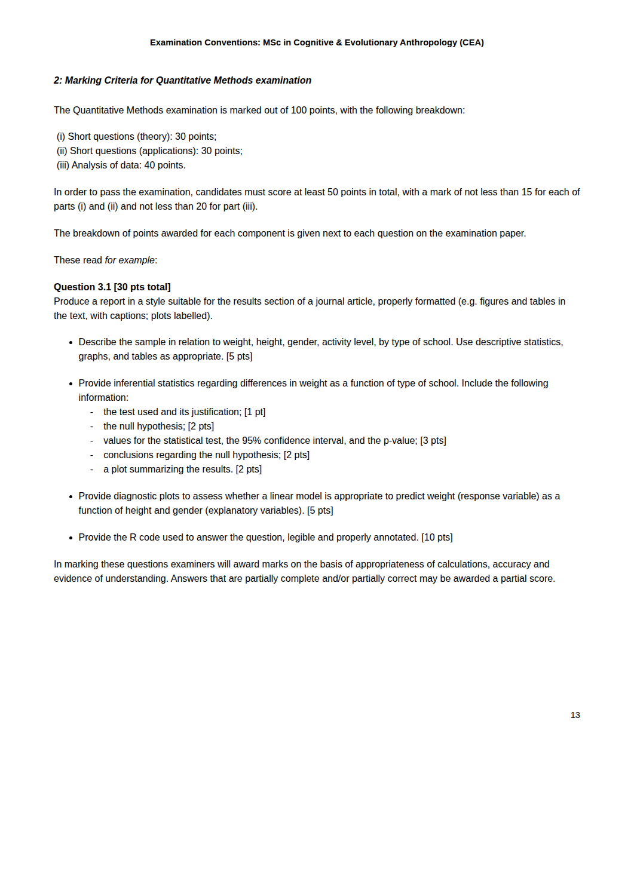Examination Conventions: MSc in Cognitive & Evolutionary Anthropology (CEA)
2: Marking Criteria for Quantitative Methods examination
The Quantitative Methods examination is marked out of 100 points, with the following breakdown:
(i) Short questions (theory): 30 points;
(ii) Short questions (applications): 30 points;
(iii) Analysis of data: 40 points.
In order to pass the examination, candidates must score at least 50 points in total, with a mark of not less than 15 for each of parts (i) and (ii) and not less than 20 for part (iii).
The breakdown of points awarded for each component is given next to each question on the examination paper.
These read for example:
Question 3.1 [30 pts total]
Produce a report in a style suitable for the results section of a journal article, properly formatted (e.g. figures and tables in the text, with captions; plots labelled).
Describe the sample in relation to weight, height, gender, activity level, by type of school. Use descriptive statistics, graphs, and tables as appropriate. [5 pts]
Provide inferential statistics regarding differences in weight as a function of type of school. Include the following information:
the test used and its justification; [1 pt]
the null hypothesis; [2 pts]
values for the statistical test, the 95% confidence interval, and the p-value; [3 pts]
conclusions regarding the null hypothesis; [2 pts]
a plot summarizing the results. [2 pts]
Provide diagnostic plots to assess whether a linear model is appropriate to predict weight (response variable) as a function of height and gender (explanatory variables). [5 pts]
Provide the R code used to answer the question, legible and properly annotated. [10 pts]
In marking these questions examiners will award marks on the basis of appropriateness of calculations, accuracy and evidence of understanding. Answers that are partially complete and/or partially correct may be awarded a partial score.
13